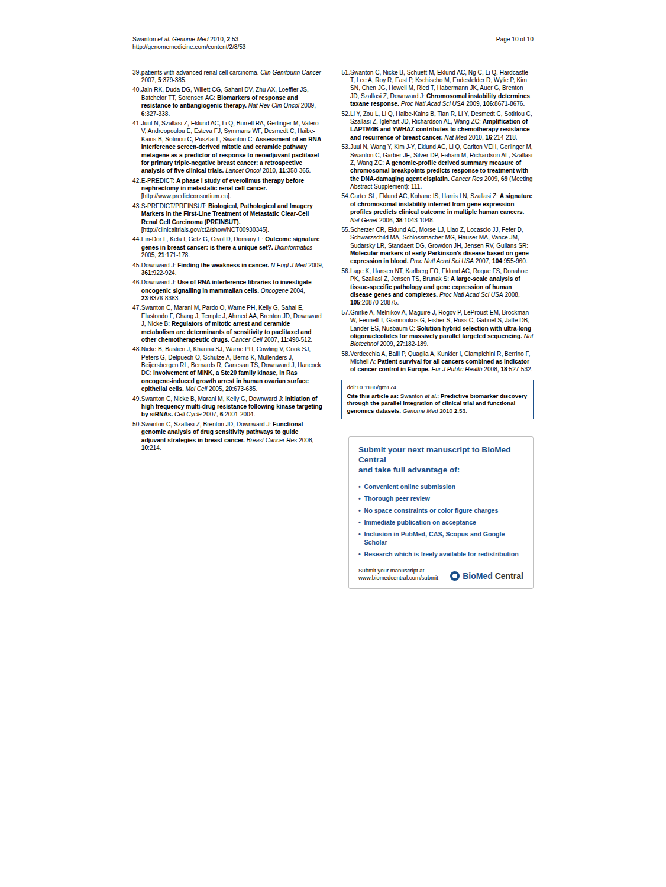Swanton et al. Genome Med 2010, 2:53
http://genomemedicine.com/content/2/8/53
Page 10 of 10
patients with advanced renal cell carcinoma. Clin Genitourin Cancer 2007, 5:379-385.
Jain RK, Duda DG, Willett CG, Sahani DV, Zhu AX, Loeffler JS, Batchelor TT, Sorensen AG: Biomarkers of response and resistance to antiangiogenic therapy. Nat Rev Clin Oncol 2009, 6:327-338.
Juul N, Szallasi Z, Eklund AC, Li Q, Burrell RA, Gerlinger M, Valero V, Andreopoulou E, Esteva FJ, Symmans WF, Desmedt C, Haibe-Kains B, Sotiriou C, Pusztai L, Swanton C: Assessment of an RNA interference screen-derived mitotic and ceramide pathway metagene as a predictor of response to neoadjuvant paclitaxel for primary triple-negative breast cancer: a retrospective analysis of five clinical trials. Lancet Oncol 2010, 11:358-365.
E-PREDICT: A phase I study of everolimus therapy before nephrectomy in metastatic renal cell cancer. [http://www.predictconsortium.eu].
S-PREDICT/PREINSUT: Biological, Pathological and Imagery Markers in the First-Line Treatment of Metastatic Clear-Cell Renal Cell Carcinoma (PREINSUT). [http://clinicaltrials.gov/ct2/show/NCT00930345].
Ein-Dor L, Kela I, Getz G, Givol D, Domany E: Outcome signature genes in breast cancer: is there a unique set?. Bioinformatics 2005, 21:171-178.
Downward J: Finding the weakness in cancer. N Engl J Med 2009, 361:922-924.
Downward J: Use of RNA interference libraries to investigate oncogenic signalling in mammalian cells. Oncogene 2004, 23:8376-8383.
Swanton C, Marani M, Pardo O, Warne PH, Kelly G, Sahai E, Elustondo F, Chang J, Temple J, Ahmed AA, Brenton JD, Downward J, Nicke B: Regulators of mitotic arrest and ceramide metabolism are determinants of sensitivity to paclitaxel and other chemotherapeutic drugs. Cancer Cell 2007, 11:498-512.
Nicke B, Bastien J, Khanna SJ, Warne PH, Cowling V, Cook SJ, Peters G, Delpuech O, Schulze A, Berns K, Mullenders J, Beijersbergen RL, Bernards R, Ganesan TS, Downward J, Hancock DC: Involvement of MINK, a Ste20 family kinase, in Ras oncogene-induced growth arrest in human ovarian surface epithelial cells. Mol Cell 2005, 20:673-685.
Swanton C, Nicke B, Marani M, Kelly G, Downward J: Initiation of high frequency multi-drug resistance following kinase targeting by siRNAs. Cell Cycle 2007, 6:2001-2004.
Swanton C, Szallasi Z, Brenton JD, Downward J: Functional genomic analysis of drug sensitivity pathways to guide adjuvant strategies in breast cancer. Breast Cancer Res 2008, 10:214.
Swanton C, Nicke B, Schuett M, Eklund AC, Ng C, Li Q, Hardcastle T, Lee A, Roy R, East P, Kschischo M, Endesfelder D, Wylie P, Kim SN, Chen JG, Howell M, Ried T, Habermann JK, Auer G, Brenton JD, Szallasi Z, Downward J: Chromosomal instability determines taxane response. Proc Natl Acad Sci USA 2009, 106:8671-8676.
Li Y, Zou L, Li Q, Haibe-Kains B, Tian R, Li Y, Desmedt C, Sotiriou C, Szallasi Z, Iglehart JD, Richardson AL, Wang ZC: Amplification of LAPTM4B and YWHAZ contributes to chemotherapy resistance and recurrence of breast cancer. Nat Med 2010, 16:214-218.
Juul N, Wang Y, Kim J-Y, Eklund AC, Li Q, Carlton VEH, Gerlinger M, Swanton C, Garber JE, Silver DP, Faham M, Richardson AL, Szallasi Z, Wang ZC: A genomic-profile derived summary measure of chromosomal breakpoints predicts response to treatment with the DNA-damaging agent cisplatin. Cancer Res 2009, 69 (Meeting Abstract Supplement): 111.
Carter SL, Eklund AC, Kohane IS, Harris LN, Szallasi Z: A signature of chromosomal instability inferred from gene expression profiles predicts clinical outcome in multiple human cancers. Nat Genet 2006, 38:1043-1048.
Scherzer CR, Eklund AC, Morse LJ, Liao Z, Locascio JJ, Fefer D, Schwarzschild MA, Schlossmacher MG, Hauser MA, Vance JM, Sudarsky LR, Standaert DG, Growdon JH, Jensen RV, Gullans SR: Molecular markers of early Parkinson's disease based on gene expression in blood. Proc Natl Acad Sci USA 2007, 104:955-960.
Lage K, Hansen NT, Karlberg EO, Eklund AC, Roque FS, Donahoe PK, Szallasi Z, Jensen TS, Brunak S: A large-scale analysis of tissue-specific pathology and gene expression of human disease genes and complexes. Proc Natl Acad Sci USA 2008, 105:20870-20875.
Gnirke A, Melnikov A, Maguire J, Rogov P, LeProust EM, Brockman W, Fennell T, Giannoukos G, Fisher S, Russ C, Gabriel S, Jaffe DB, Lander ES, Nusbaum C: Solution hybrid selection with ultra-long oligonucleotides for massively parallel targeted sequencing. Nat Biotechnol 2009, 27:182-189.
Verdecchia A, Baili P, Quaglia A, Kunkler I, Ciampichini R, Berrino F, Micheli A: Patient survival for all cancers combined as indicator of cancer control in Europe. Eur J Public Health 2008, 18:527-532.
doi:10.1186/gm174
Cite this article as: Swanton et al.: Predictive biomarker discovery through the parallel integration of clinical trial and functional genomics datasets. Genome Med 2010 2:53.
Submit your next manuscript to BioMed Central
and take full advantage of:
Convenient online submission
Thorough peer review
No space constraints or color figure charges
Immediate publication on acceptance
Inclusion in PubMed, CAS, Scopus and Google Scholar
Research which is freely available for redistribution
Submit your manuscript at
www.biomedcentral.com/submit
BioMed Central